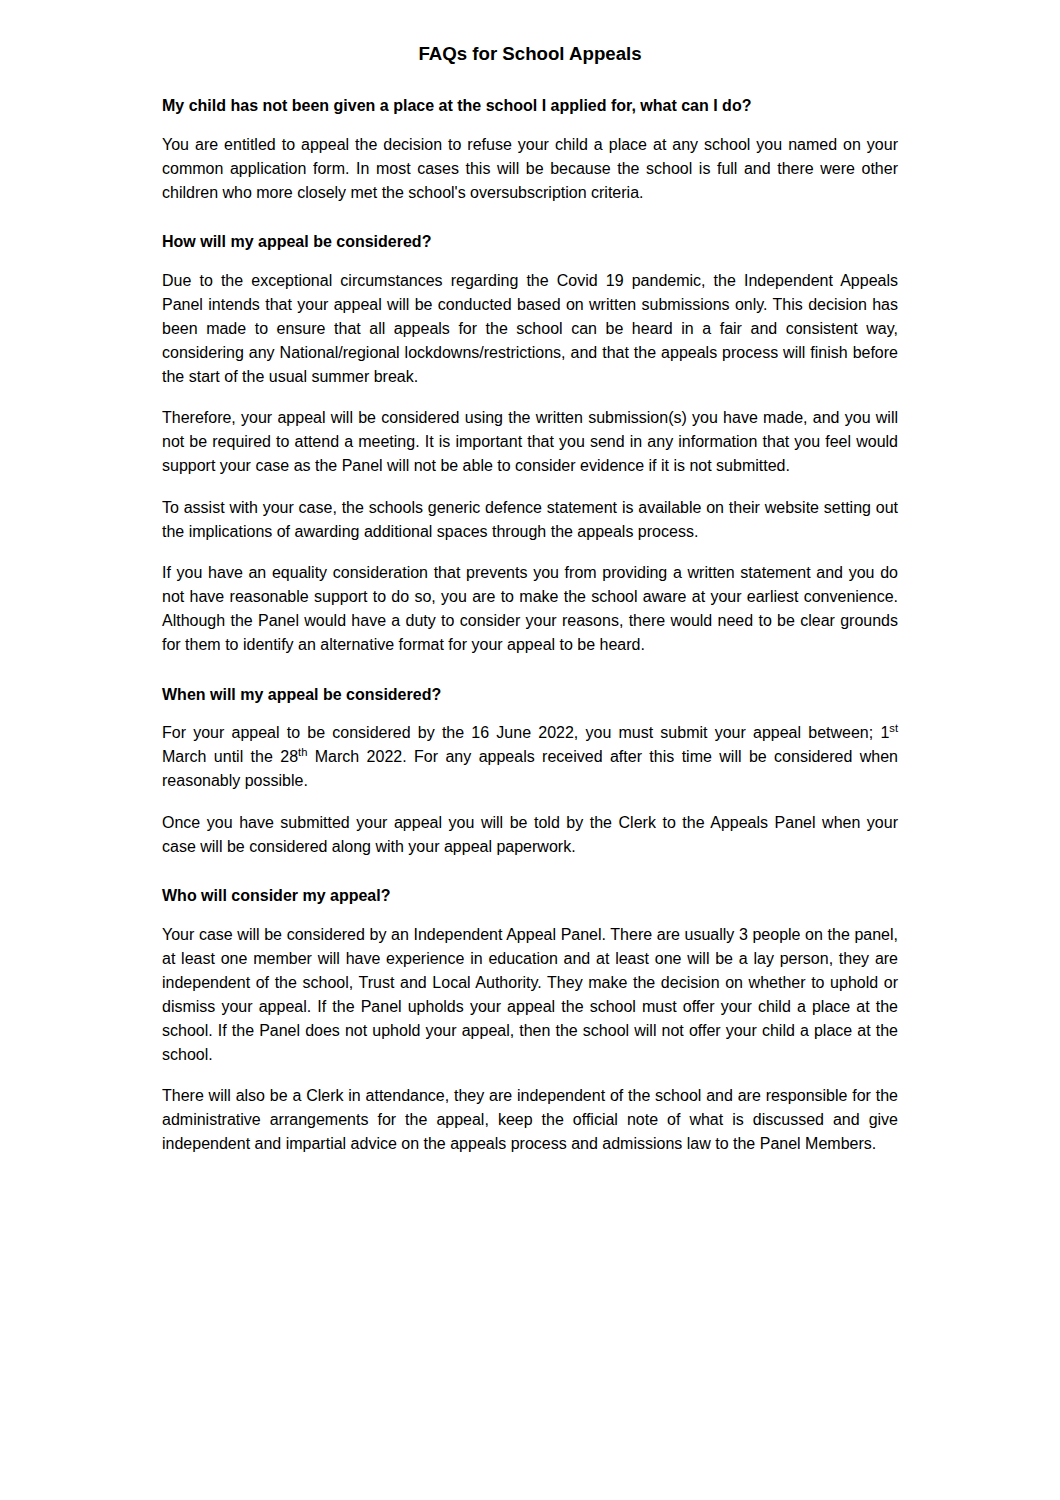FAQs for School Appeals
My child has not been given a place at the school I applied for, what can I do?
You are entitled to appeal the decision to refuse your child a place at any school you named on your common application form. In most cases this will be because the school is full and there were other children who more closely met the school's oversubscription criteria.
How will my appeal be considered?
Due to the exceptional circumstances regarding the Covid 19 pandemic, the Independent Appeals Panel intends that your appeal will be conducted based on written submissions only. This decision has been made to ensure that all appeals for the school can be heard in a fair and consistent way, considering any National/regional lockdowns/restrictions, and that the appeals process will finish before the start of the usual summer break.
Therefore, your appeal will be considered using the written submission(s) you have made, and you will not be required to attend a meeting. It is important that you send in any information that you feel would support your case as the Panel will not be able to consider evidence if it is not submitted.
To assist with your case, the schools generic defence statement is available on their website setting out the implications of awarding additional spaces through the appeals process.
If you have an equality consideration that prevents you from providing a written statement and you do not have reasonable support to do so, you are to make the school aware at your earliest convenience. Although the Panel would have a duty to consider your reasons, there would need to be clear grounds for them to identify an alternative format for your appeal to be heard.
When will my appeal be considered?
For your appeal to be considered by the 16 June 2022, you must submit your appeal between; 1st March until the 28th March 2022. For any appeals received after this time will be considered when reasonably possible.
Once you have submitted your appeal you will be told by the Clerk to the Appeals Panel when your case will be considered along with your appeal paperwork.
Who will consider my appeal?
Your case will be considered by an Independent Appeal Panel. There are usually 3 people on the panel, at least one member will have experience in education and at least one will be a lay person, they are independent of the school, Trust and Local Authority. They make the decision on whether to uphold or dismiss your appeal. If the Panel upholds your appeal the school must offer your child a place at the school. If the Panel does not uphold your appeal, then the school will not offer your child a place at the school.
There will also be a Clerk in attendance, they are independent of the school and are responsible for the administrative arrangements for the appeal, keep the official note of what is discussed and give independent and impartial advice on the appeals process and admissions law to the Panel Members.